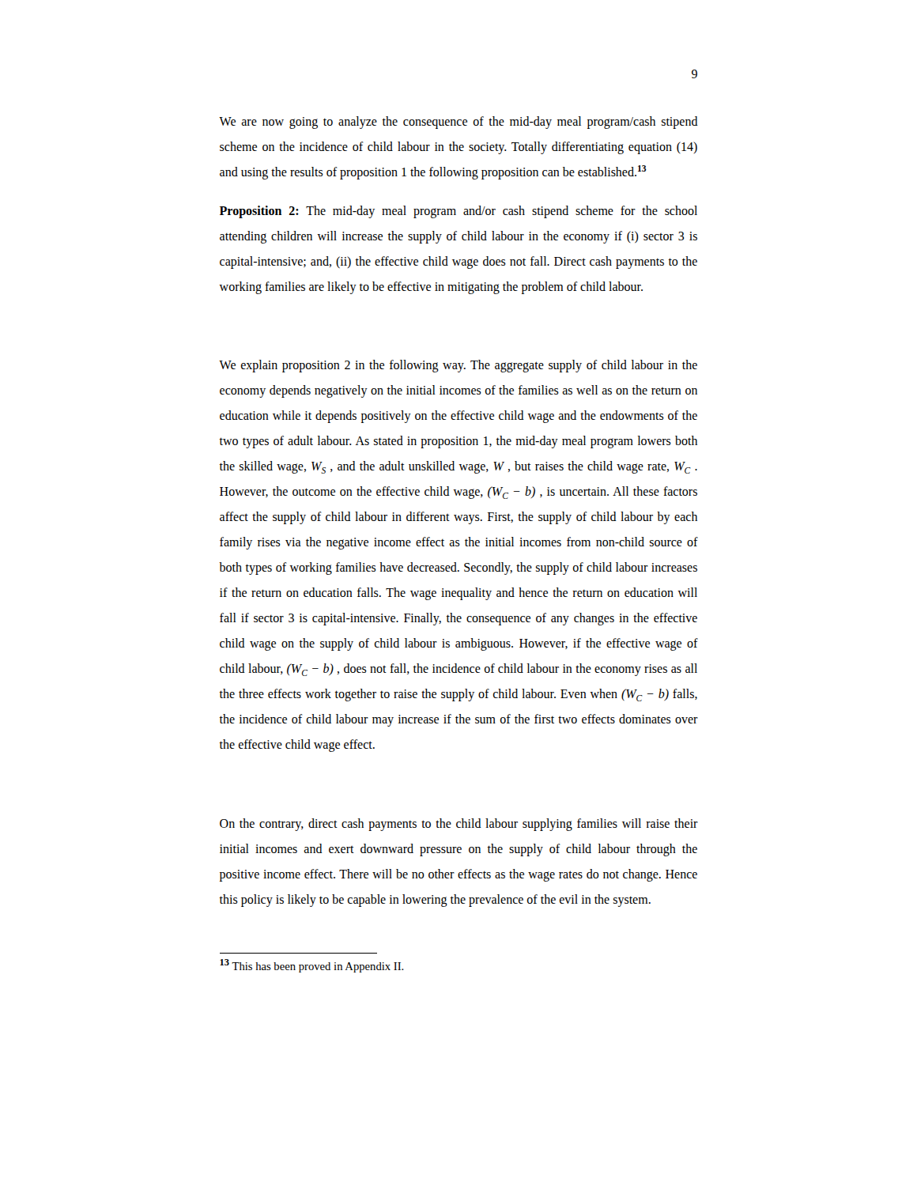9
We are now going to analyze the consequence of the mid-day meal program/cash stipend scheme on the incidence of child labour in the society. Totally differentiating equation (14) and using the results of proposition 1 the following proposition can be established.13
Proposition 2: The mid-day meal program and/or cash stipend scheme for the school attending children will increase the supply of child labour in the economy if (i) sector 3 is capital-intensive; and, (ii) the effective child wage does not fall. Direct cash payments to the working families are likely to be effective in mitigating the problem of child labour.
We explain proposition 2 in the following way. The aggregate supply of child labour in the economy depends negatively on the initial incomes of the families as well as on the return on education while it depends positively on the effective child wage and the endowments of the two types of adult labour. As stated in proposition 1, the mid-day meal program lowers both the skilled wage, WS , and the adult unskilled wage, W , but raises the child wage rate, WC . However, the outcome on the effective child wage, (WC − b) , is uncertain. All these factors affect the supply of child labour in different ways. First, the supply of child labour by each family rises via the negative income effect as the initial incomes from non-child source of both types of working families have decreased. Secondly, the supply of child labour increases if the return on education falls. The wage inequality and hence the return on education will fall if sector 3 is capital-intensive. Finally, the consequence of any changes in the effective child wage on the supply of child labour is ambiguous. However, if the effective wage of child labour, (WC − b) , does not fall, the incidence of child labour in the economy rises as all the three effects work together to raise the supply of child labour. Even when (WC − b) falls, the incidence of child labour may increase if the sum of the first two effects dominates over the effective child wage effect.
On the contrary, direct cash payments to the child labour supplying families will raise their initial incomes and exert downward pressure on the supply of child labour through the positive income effect. There will be no other effects as the wage rates do not change. Hence this policy is likely to be capable in lowering the prevalence of the evil in the system.
13 This has been proved in Appendix II.